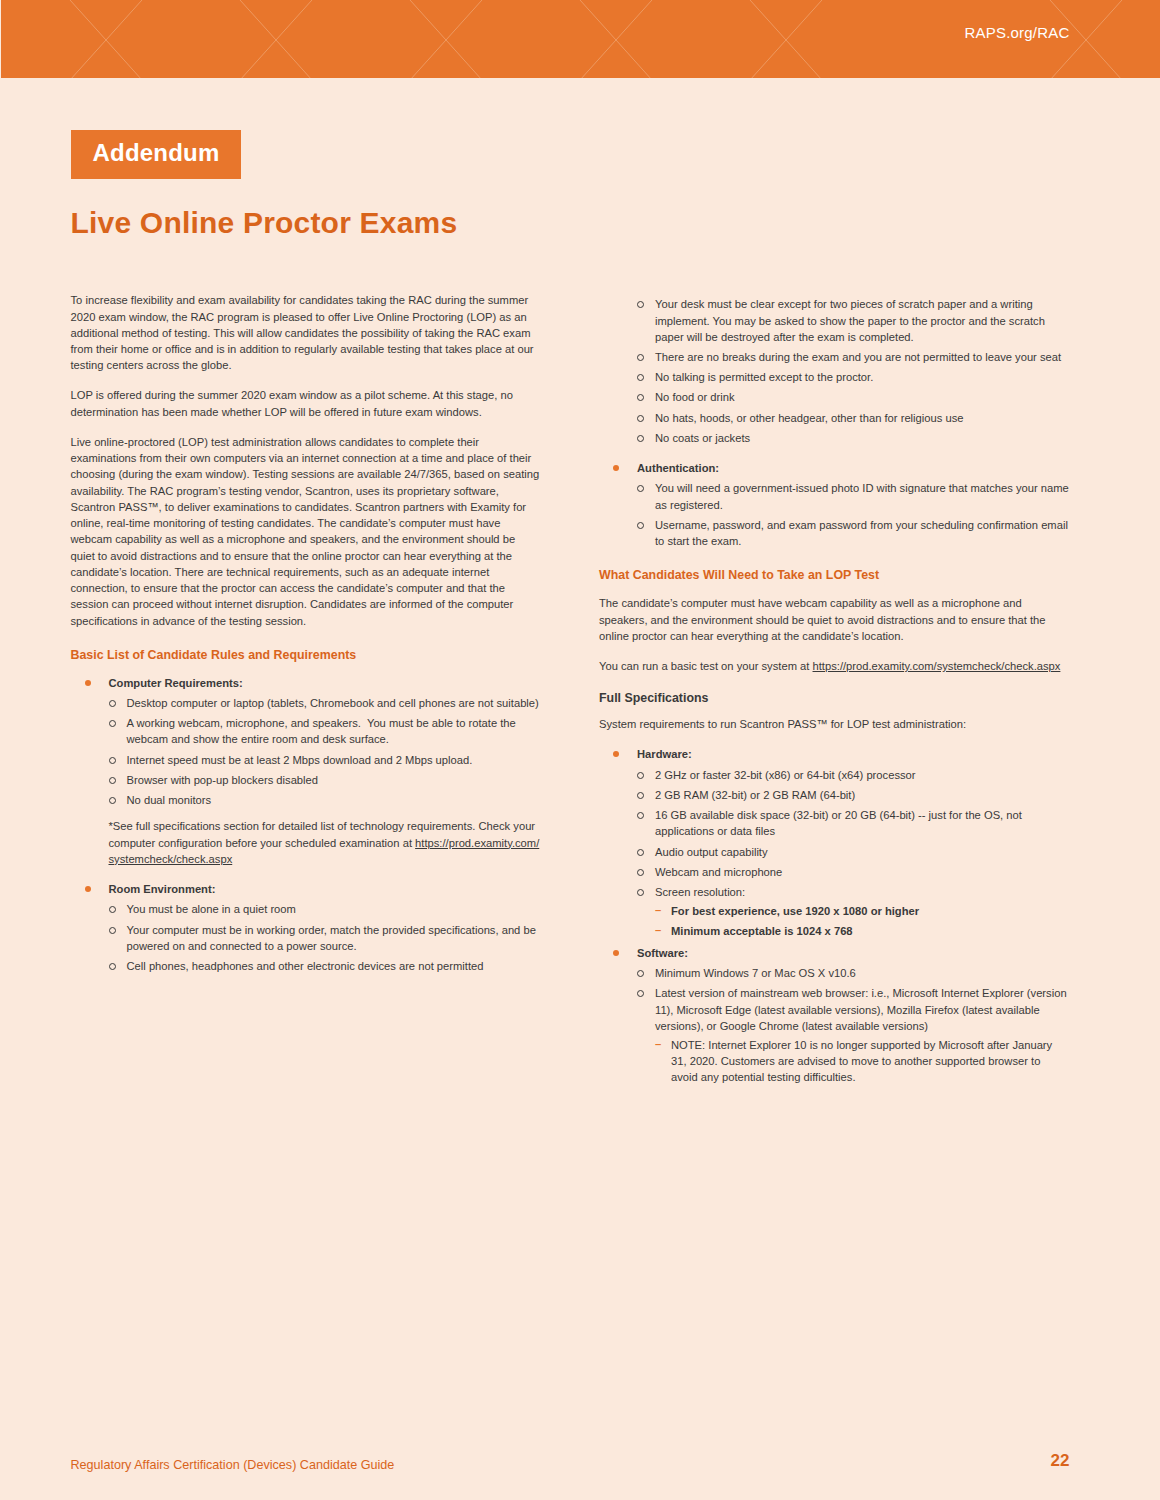RAPS.org/RAC
Addendum
Live Online Proctor Exams
To increase flexibility and exam availability for candidates taking the RAC during the summer 2020 exam window, the RAC program is pleased to offer Live Online Proctoring (LOP) as an additional method of testing. This will allow candidates the possibility of taking the RAC exam from their home or office and is in addition to regularly available testing that takes place at our testing centers across the globe.
LOP is offered during the summer 2020 exam window as a pilot scheme. At this stage, no determination has been made whether LOP will be offered in future exam windows.
Live online-proctored (LOP) test administration allows candidates to complete their examinations from their own computers via an internet connection at a time and place of their choosing (during the exam window). Testing sessions are available 24/7/365, based on seating availability. The RAC program’s testing vendor, Scantron, uses its proprietary software, Scantron PASS™, to deliver examinations to candidates. Scantron partners with Examity for online, real-time monitoring of testing candidates. The candidate’s computer must have webcam capability as well as a microphone and speakers, and the environment should be quiet to avoid distractions and to ensure that the online proctor can hear everything at the candidate’s location. There are technical requirements, such as an adequate internet connection, to ensure that the proctor can access the candidate’s computer and that the session can proceed without internet disruption. Candidates are informed of the computer specifications in advance of the testing session.
Basic List of Candidate Rules and Requirements
Computer Requirements:
Desktop computer or laptop (tablets, Chromebook and cell phones are not suitable)
A working webcam, microphone, and speakers. You must be able to rotate the webcam and show the entire room and desk surface.
Internet speed must be at least 2 Mbps download and 2 Mbps upload.
Browser with pop-up blockers disabled
No dual monitors
*See full specifications section for detailed list of technology requirements. Check your computer configuration before your scheduled examination at https://prod.examity.com/systemcheck/check.aspx
Room Environment:
You must be alone in a quiet room
Your computer must be in working order, match the provided specifications, and be powered on and connected to a power source.
Cell phones, headphones and other electronic devices are not permitted
Your desk must be clear except for two pieces of scratch paper and a writing implement. You may be asked to show the paper to the proctor and the scratch paper will be destroyed after the exam is completed.
There are no breaks during the exam and you are not permitted to leave your seat
No talking is permitted except to the proctor.
No food or drink
No hats, hoods, or other headgear, other than for religious use
No coats or jackets
Authentication:
You will need a government-issued photo ID with signature that matches your name as registered.
Username, password, and exam password from your scheduling confirmation email to start the exam.
What Candidates Will Need to Take an LOP Test
The candidate’s computer must have webcam capability as well as a microphone and speakers, and the environment should be quiet to avoid distractions and to ensure that the online proctor can hear everything at the candidate’s location.
You can run a basic test on your system at https://prod.examity.com/systemcheck/check.aspx
Full Specifications
System requirements to run Scantron PASS™ for LOP test administration:
Hardware:
2 GHz or faster 32-bit (x86) or 64-bit (x64) processor
2 GB RAM (32-bit) or 2 GB RAM (64-bit)
16 GB available disk space (32-bit) or 20 GB (64-bit) -- just for the OS, not applications or data files
Audio output capability
Webcam and microphone
Screen resolution:
For best experience, use 1920 x 1080 or higher
Minimum acceptable is 1024 x 768
Software:
Minimum Windows 7 or Mac OS X v10.6
Latest version of mainstream web browser: i.e., Microsoft Internet Explorer (version 11), Microsoft Edge (latest available versions), Mozilla Firefox (latest available versions), or Google Chrome (latest available versions)
NOTE: Internet Explorer 10 is no longer supported by Microsoft after January 31, 2020. Customers are advised to move to another supported browser to avoid any potential testing difficulties.
Regulatory Affairs Certification (Devices) Candidate Guide
22